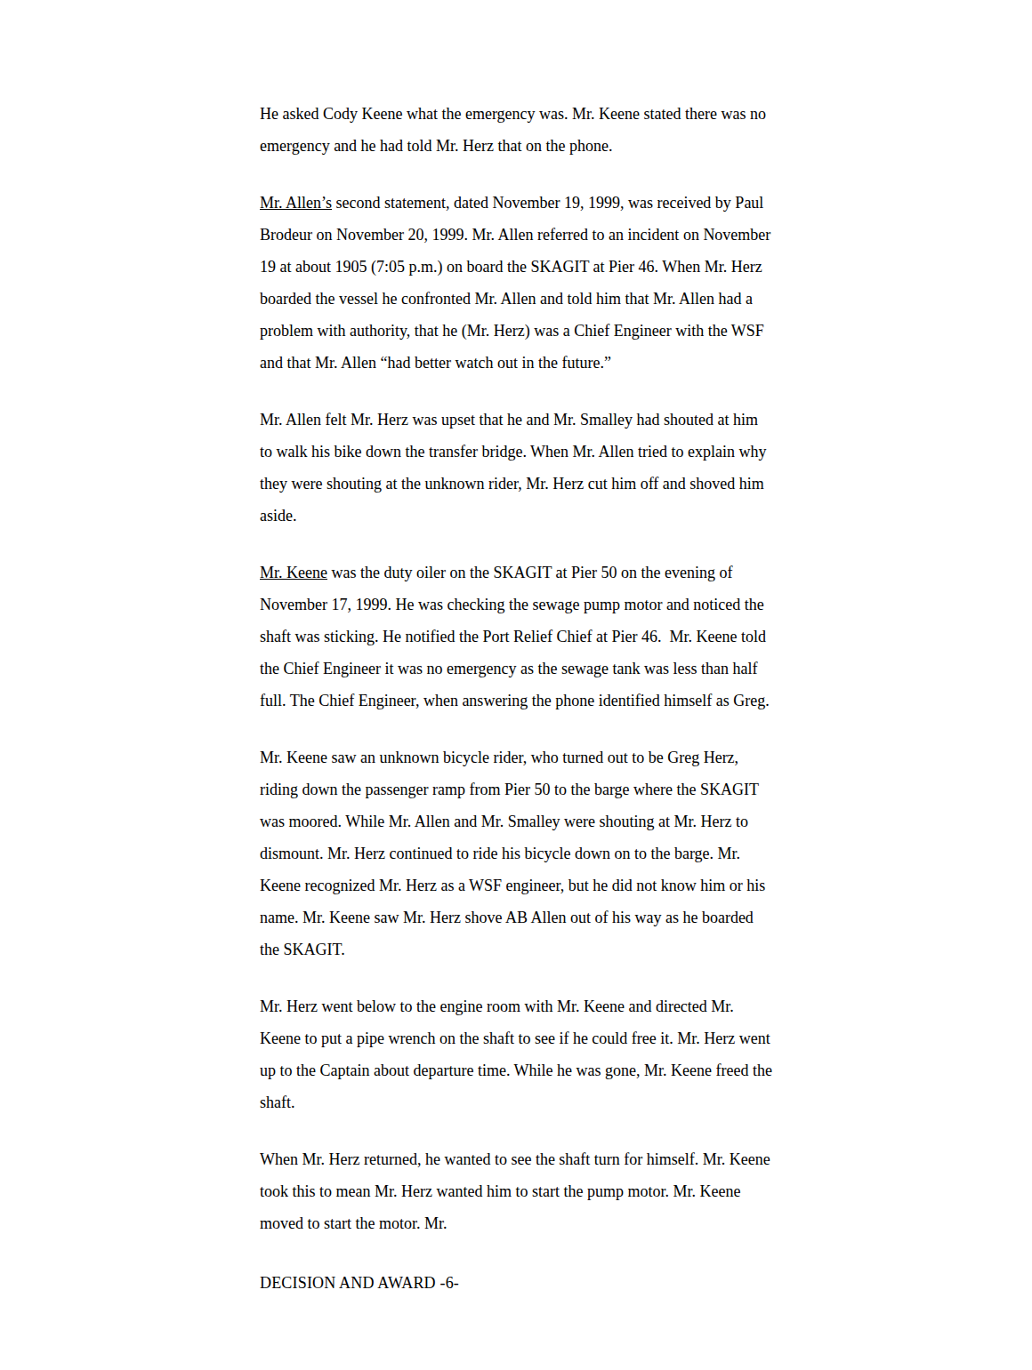He asked Cody Keene what the emergency was. Mr. Keene stated there was no emergency and he had told Mr. Herz that on the phone.
Mr. Allen’s second statement, dated November 19, 1999, was received by Paul Brodeur on November 20, 1999. Mr. Allen referred to an incident on November 19 at about 1905 (7:05 p.m.) on board the SKAGIT at Pier 46. When Mr. Herz boarded the vessel he confronted Mr. Allen and told him that Mr. Allen had a problem with authority, that he (Mr. Herz) was a Chief Engineer with the WSF and that Mr. Allen “had better watch out in the future.”
Mr. Allen felt Mr. Herz was upset that he and Mr. Smalley had shouted at him to walk his bike down the transfer bridge. When Mr. Allen tried to explain why they were shouting at the unknown rider, Mr. Herz cut him off and shoved him aside.
Mr. Keene was the duty oiler on the SKAGIT at Pier 50 on the evening of November 17, 1999. He was checking the sewage pump motor and noticed the shaft was sticking. He notified the Port Relief Chief at Pier 46. Mr. Keene told the Chief Engineer it was no emergency as the sewage tank was less than half full. The Chief Engineer, when answering the phone identified himself as Greg.
Mr. Keene saw an unknown bicycle rider, who turned out to be Greg Herz, riding down the passenger ramp from Pier 50 to the barge where the SKAGIT was moored. While Mr. Allen and Mr. Smalley were shouting at Mr. Herz to dismount. Mr. Herz continued to ride his bicycle down on to the barge. Mr. Keene recognized Mr. Herz as a WSF engineer, but he did not know him or his name. Mr. Keene saw Mr. Herz shove AB Allen out of his way as he boarded the SKAGIT.
Mr. Herz went below to the engine room with Mr. Keene and directed Mr. Keene to put a pipe wrench on the shaft to see if he could free it. Mr. Herz went up to the Captain about departure time. While he was gone, Mr. Keene freed the shaft.
When Mr. Herz returned, he wanted to see the shaft turn for himself. Mr. Keene took this to mean Mr. Herz wanted him to start the pump motor. Mr. Keene moved to start the motor. Mr.
DECISION AND AWARD -6-